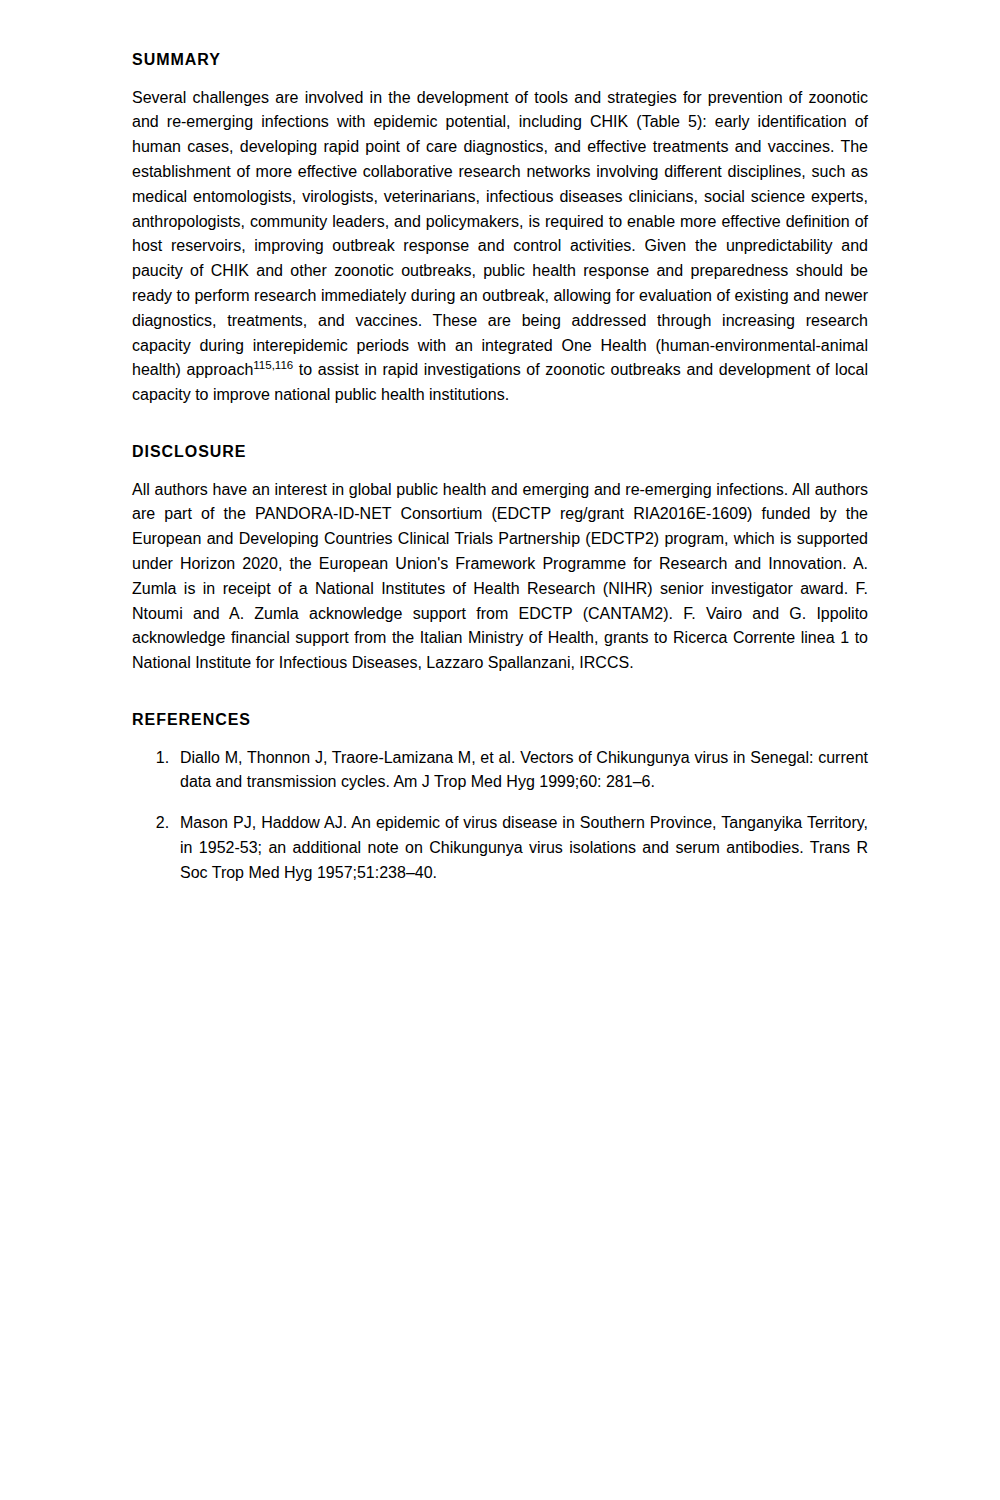SUMMARY
Several challenges are involved in the development of tools and strategies for prevention of zoonotic and re-emerging infections with epidemic potential, including CHIK (Table 5): early identification of human cases, developing rapid point of care diagnostics, and effective treatments and vaccines. The establishment of more effective collaborative research networks involving different disciplines, such as medical entomologists, virologists, veterinarians, infectious diseases clinicians, social science experts, anthropologists, community leaders, and policymakers, is required to enable more effective definition of host reservoirs, improving outbreak response and control activities. Given the unpredictability and paucity of CHIK and other zoonotic outbreaks, public health response and preparedness should be ready to perform research immediately during an outbreak, allowing for evaluation of existing and newer diagnostics, treatments, and vaccines. These are being addressed through increasing research capacity during interepidemic periods with an integrated One Health (human-environmental-animal health) approach115,116 to assist in rapid investigations of zoonotic outbreaks and development of local capacity to improve national public health institutions.
DISCLOSURE
All authors have an interest in global public health and emerging and re-emerging infections. All authors are part of the PANDORA-ID-NET Consortium (EDCTP reg/grant RIA2016E-1609) funded by the European and Developing Countries Clinical Trials Partnership (EDCTP2) program, which is supported under Horizon 2020, the European Union's Framework Programme for Research and Innovation. A. Zumla is in receipt of a National Institutes of Health Research (NIHR) senior investigator award. F. Ntoumi and A. Zumla acknowledge support from EDCTP (CANTAM2). F. Vairo and G. Ippolito acknowledge financial support from the Italian Ministry of Health, grants to Ricerca Corrente linea 1 to National Institute for Infectious Diseases, Lazzaro Spallanzani, IRCCS.
REFERENCES
Diallo M, Thonnon J, Traore-Lamizana M, et al. Vectors of Chikungunya virus in Senegal: current data and transmission cycles. Am J Trop Med Hyg 1999;60: 281–6.
Mason PJ, Haddow AJ. An epidemic of virus disease in Southern Province, Tanganyika Territory, in 1952-53; an additional note on Chikungunya virus isolations and serum antibodies. Trans R Soc Trop Med Hyg 1957;51:238–40.